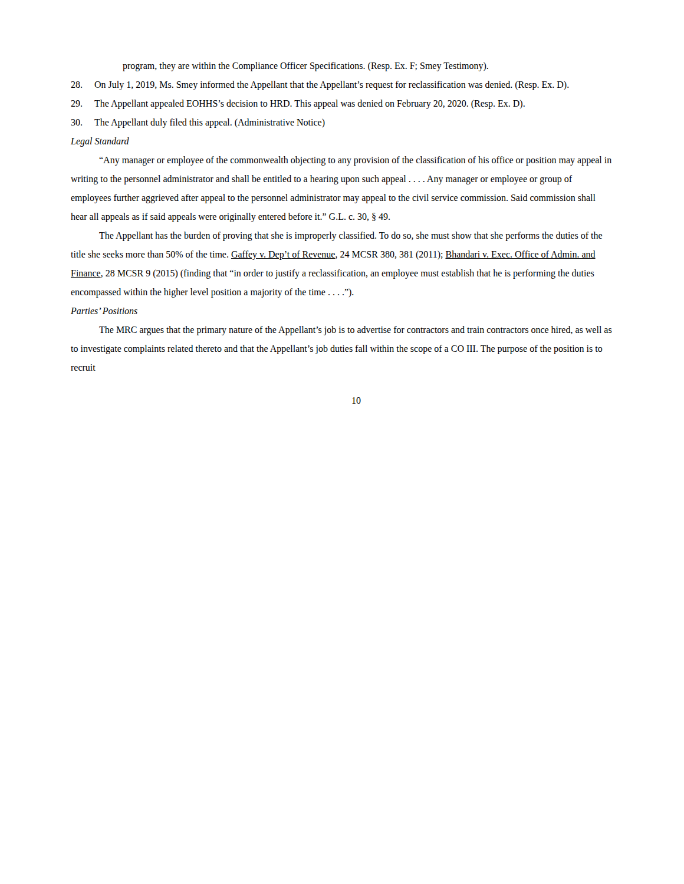program, they are within the Compliance Officer Specifications. (Resp. Ex. F; Smey Testimony).
28. On July 1, 2019, Ms. Smey informed the Appellant that the Appellant’s request for reclassification was denied. (Resp. Ex. D).
29. The Appellant appealed EOHHS’s decision to HRD. This appeal was denied on February 20, 2020. (Resp. Ex. D).
30. The Appellant duly filed this appeal. (Administrative Notice)
Legal Standard
“Any manager or employee of the commonwealth objecting to any provision of the classification of his office or position may appeal in writing to the personnel administrator and shall be entitled to a hearing upon such appeal . . . . Any manager or employee or group of employees further aggrieved after appeal to the personnel administrator may appeal to the civil service commission. Said commission shall hear all appeals as if said appeals were originally entered before it.” G.L. c. 30, § 49.
The Appellant has the burden of proving that she is improperly classified. To do so, she must show that she performs the duties of the title she seeks more than 50% of the time. Gaffey v. Dep’t of Revenue, 24 MCSR 380, 381 (2011); Bhandari v. Exec. Office of Admin. and Finance, 28 MCSR 9 (2015) (finding that “in order to justify a reclassification, an employee must establish that he is performing the duties encompassed within the higher level position a majority of the time . . . .”).
Parties’ Positions
The MRC argues that the primary nature of the Appellant’s job is to advertise for contractors and train contractors once hired, as well as to investigate complaints related thereto and that the Appellant’s job duties fall within the scope of a CO III. The purpose of the position is to recruit
10